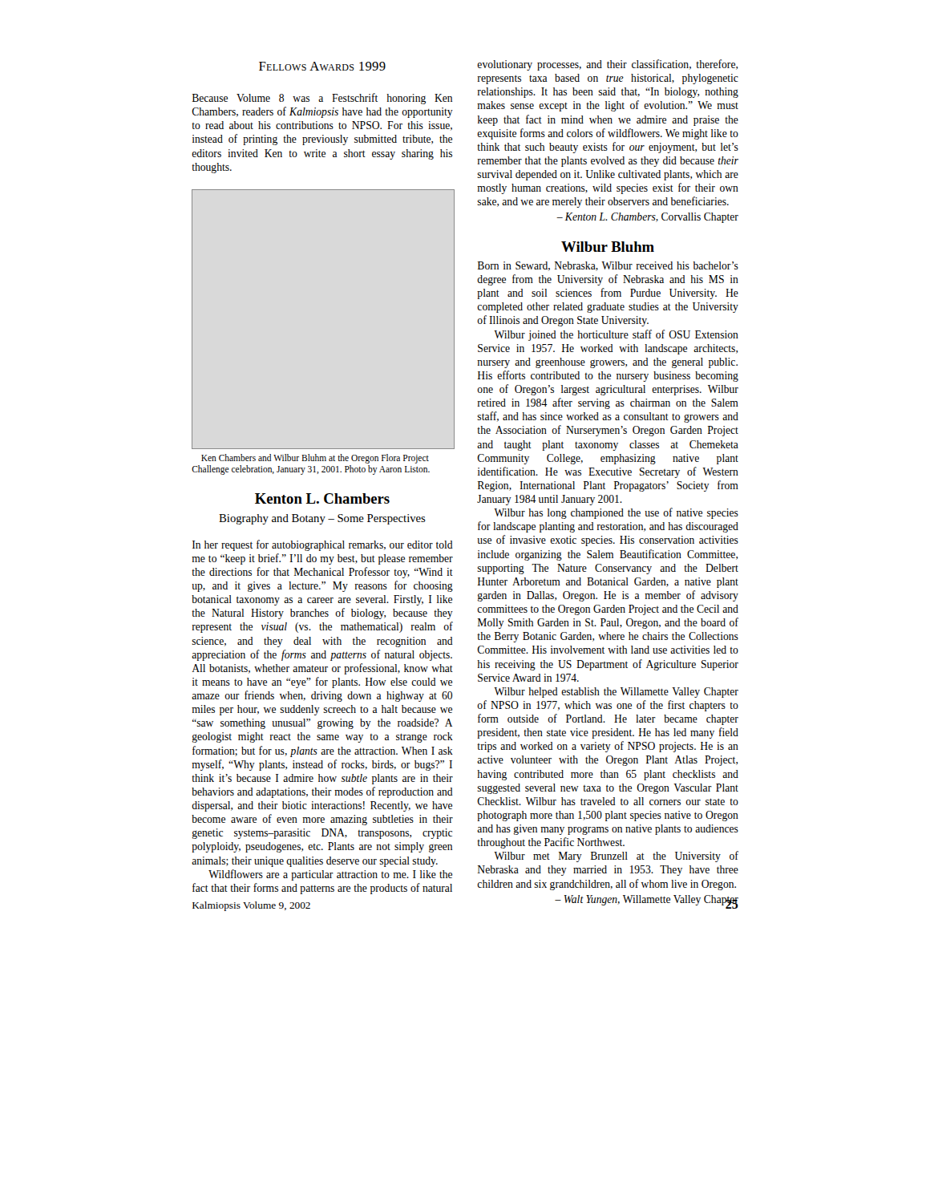Fellows Awards 1999
Because Volume 8 was a Festschrift honoring Ken Chambers, readers of Kalmiopsis have had the opportunity to read about his contributions to NPSO. For this issue, instead of printing the previously submitted tribute, the editors invited Ken to write a short essay sharing his thoughts.
Ken Chambers and Wilbur Bluhm at the Oregon Flora Project Challenge celebration, January 31, 2001. Photo by Aaron Liston.
Kenton L. Chambers
Biography and Botany – Some Perspectives
In her request for autobiographical remarks, our editor told me to “keep it brief.” I’ll do my best, but please remember the directions for that Mechanical Professor toy, “Wind it up, and it gives a lecture.” My reasons for choosing botanical taxonomy as a career are several. Firstly, I like the Natural History branches of biology, because they represent the visual (vs. the mathematical) realm of science, and they deal with the recognition and appreciation of the forms and patterns of natural objects. All botanists, whether amateur or professional, know what it means to have an “eye” for plants. How else could we amaze our friends when, driving down a highway at 60 miles per hour, we suddenly screech to a halt because we “saw something unusual” growing by the roadside? A geologist might react the same way to a strange rock formation; but for us, plants are the attraction. When I ask myself, “Why plants, instead of rocks, birds, or bugs?” I think it’s because I admire how subtle plants are in their behaviors and adaptations, their modes of reproduction and dispersal, and their biotic interactions! Recently, we have become aware of even more amazing subtleties in their genetic systems–parasitic DNA, transposons, cryptic polyploidy, pseudogenes, etc. Plants are not simply green animals; their unique qualities deserve our special study.
Wildflowers are a particular attraction to me. I like the fact that their forms and patterns are the products of natural evolutionary processes, and their classification, therefore, represents taxa based on true historical, phylogenetic relationships. It has been said that, “In biology, nothing makes sense except in the light of evolution.” We must keep that fact in mind when we admire and praise the exquisite forms and colors of wildflowers. We might like to think that such beauty exists for our enjoyment, but let’s remember that the plants evolved as they did because their survival depended on it. Unlike cultivated plants, which are mostly human creations, wild species exist for their own sake, and we are merely their observers and beneficiaries.
– Kenton L. Chambers, Corvallis Chapter
Wilbur Bluhm
Born in Seward, Nebraska, Wilbur received his bachelor’s degree from the University of Nebraska and his MS in plant and soil sciences from Purdue University. He completed other related graduate studies at the University of Illinois and Oregon State University.
Wilbur joined the horticulture staff of OSU Extension Service in 1957. He worked with landscape architects, nursery and greenhouse growers, and the general public. His efforts contributed to the nursery business becoming one of Oregon’s largest agricultural enterprises. Wilbur retired in 1984 after serving as chairman on the Salem staff, and has since worked as a consultant to growers and the Association of Nurserymen’s Oregon Garden Project and taught plant taxonomy classes at Chemeketa Community College, emphasizing native plant identification. He was Executive Secretary of Western Region, International Plant Propagators’ Society from January 1984 until January 2001.
Wilbur has long championed the use of native species for landscape planting and restoration, and has discouraged use of invasive exotic species. His conservation activities include organizing the Salem Beautification Committee, supporting The Nature Conservancy and the Delbert Hunter Arboretum and Botanical Garden, a native plant garden in Dallas, Oregon. He is a member of advisory committees to the Oregon Garden Project and the Cecil and Molly Smith Garden in St. Paul, Oregon, and the board of the Berry Botanic Garden, where he chairs the Collections Committee. His involvement with land use activities led to his receiving the US Department of Agriculture Superior Service Award in 1974.
Wilbur helped establish the Willamette Valley Chapter of NPSO in 1977, which was one of the first chapters to form outside of Portland. He later became chapter president, then state vice president. He has led many field trips and worked on a variety of NPSO projects. He is an active volunteer with the Oregon Plant Atlas Project, having contributed more than 65 plant checklists and suggested several new taxa to the Oregon Vascular Plant Checklist. Wilbur has traveled to all corners our state to photograph more than 1,500 plant species native to Oregon and has given many programs on native plants to audiences throughout the Pacific Northwest.
Wilbur met Mary Brunzell at the University of Nebraska and they married in 1953. They have three children and six grandchildren, all of whom live in Oregon.
– Walt Yungen, Willamette Valley Chapter
Kalmiopsis Volume 9, 2002 25